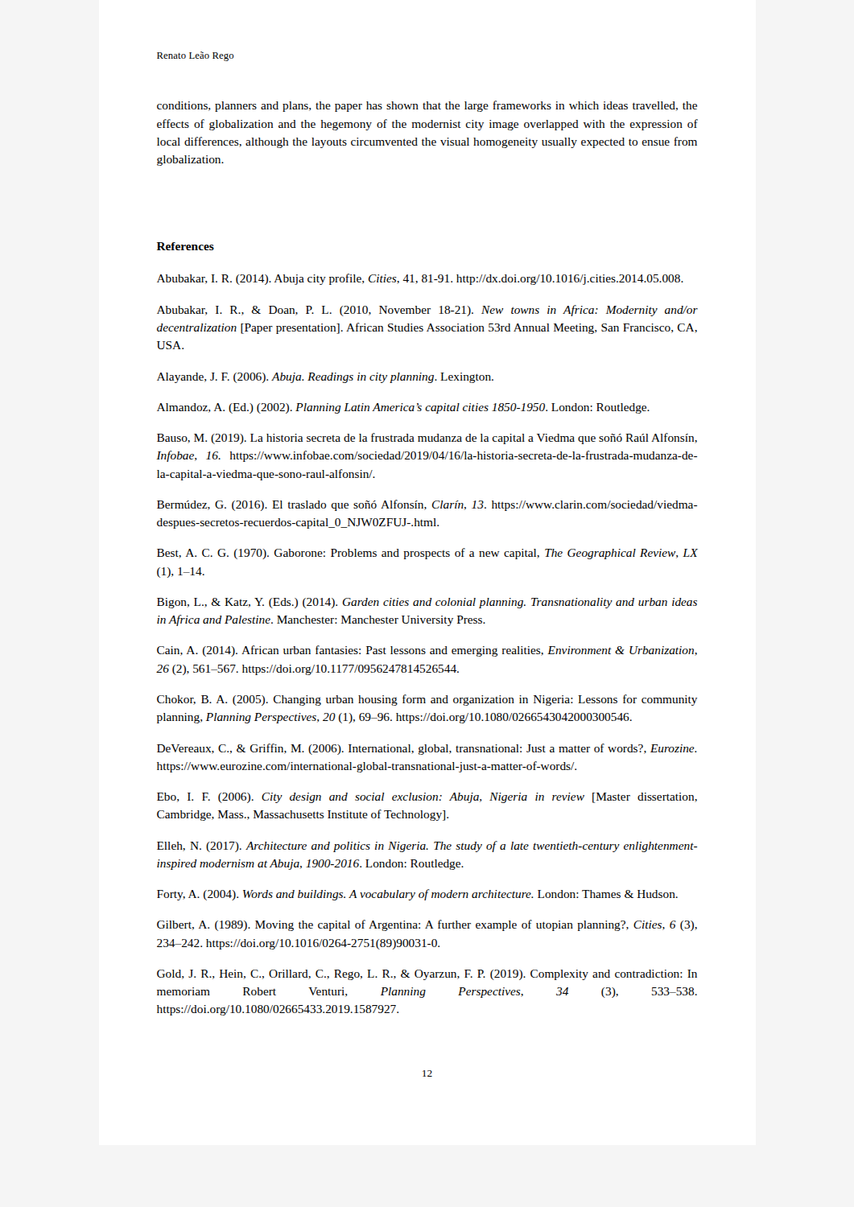Renato Leão Rego
conditions, planners and plans, the paper has shown that the large frameworks in which ideas travelled, the effects of globalization and the hegemony of the modernist city image overlapped with the expression of local differences, although the layouts circumvented the visual homogeneity usually expected to ensue from globalization.
References
Abubakar, I. R. (2014). Abuja city profile, Cities, 41, 81-91. http://dx.doi.org/10.1016/j.cities.2014.05.008.
Abubakar, I. R., & Doan, P. L. (2010, November 18-21). New towns in Africa: Modernity and/or decentralization [Paper presentation]. African Studies Association 53rd Annual Meeting, San Francisco, CA, USA.
Alayande, J. F. (2006). Abuja. Readings in city planning. Lexington.
Almandoz, A. (Ed.) (2002). Planning Latin America’s capital cities 1850-1950. London: Routledge.
Bauso, M. (2019). La historia secreta de la frustrada mudanza de la capital a Viedma que soñó Raúl Alfonsín, Infobae, 16. https://www.infobae.com/sociedad/2019/04/16/la-historia-secreta-de-la-frustrada-mudanza-de-la-capital-a-viedma-que-sono-raul-alfonsin/.
Bermúdez, G. (2016). El traslado que soñó Alfonsín, Clarín, 13. https://www.clarin.com/sociedad/viedma-despues-secretos-recuerdos-capital_0_NJW0ZFUJ-.html.
Best, A. C. G. (1970). Gaborone: Problems and prospects of a new capital, The Geographical Review, LX (1), 1–14.
Bigon, L., & Katz, Y. (Eds.) (2014). Garden cities and colonial planning. Transnationality and urban ideas in Africa and Palestine. Manchester: Manchester University Press.
Cain, A. (2014). African urban fantasies: Past lessons and emerging realities, Environment & Urbanization, 26 (2), 561–567. https://doi.org/10.1177/0956247814526544.
Chokor, B. A. (2005). Changing urban housing form and organization in Nigeria: Lessons for community planning, Planning Perspectives, 20 (1), 69–96. https://doi.org/10.1080/0266543042000300546.
DeVereaux, C., & Griffin, M. (2006). International, global, transnational: Just a matter of words?, Eurozine. https://www.eurozine.com/international-global-transnational-just-a-matter-of-words/.
Ebo, I. F. (2006). City design and social exclusion: Abuja, Nigeria in review [Master dissertation, Cambridge, Mass., Massachusetts Institute of Technology].
Elleh, N. (2017). Architecture and politics in Nigeria. The study of a late twentieth-century enlightenment-inspired modernism at Abuja, 1900-2016. London: Routledge.
Forty, A. (2004). Words and buildings. A vocabulary of modern architecture. London: Thames & Hudson.
Gilbert, A. (1989). Moving the capital of Argentina: A further example of utopian planning?, Cities, 6 (3), 234–242. https://doi.org/10.1016/0264-2751(89)90031-0.
Gold, J. R., Hein, C., Orillard, C., Rego, L. R., & Oyarzun, F. P. (2019). Complexity and contradiction: In memoriam Robert Venturi, Planning Perspectives, 34 (3), 533–538. https://doi.org/10.1080/02665433.2019.1587927.
12